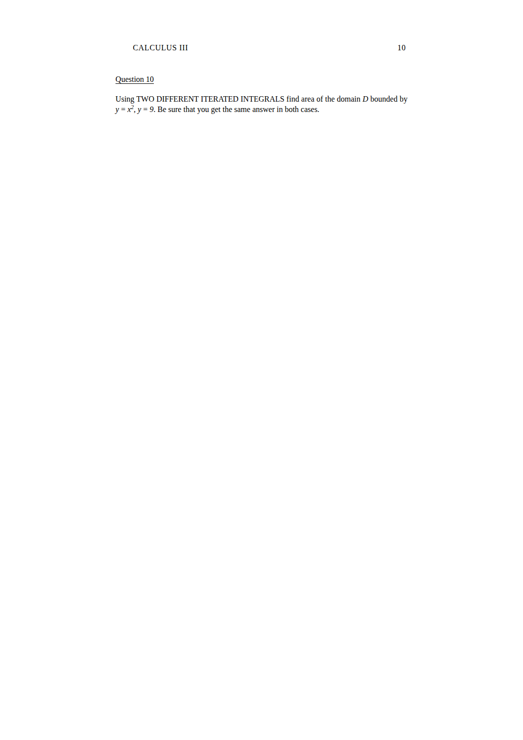CALCULUS III 10
Question 10
Using TWO DIFFERENT ITERATED INTEGRALS find area of the domain D bounded by y = x2, y = 9. Be sure that you get the same answer in both cases.